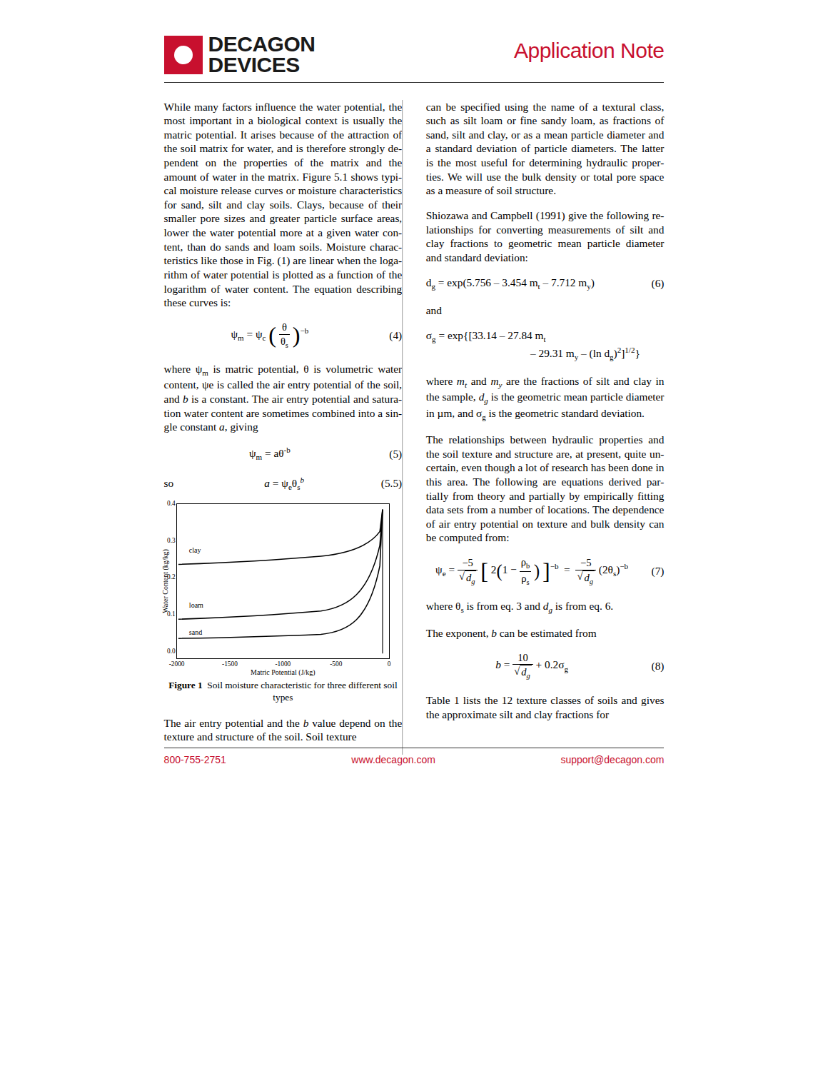DECAGON
DEVICES
Application Note
While many factors influence the water potential, the most important in a biological context is usually the matric potential. It arises because of the attraction of the soil matrix for water, and is therefore strongly dependent on the properties of the matrix and the amount of water in the matrix. Figure 5.1 shows typical moisture release curves or moisture characteristics for sand, silt and clay soils. Clays, because of their smaller pore sizes and greater particle surface areas, lower the water potential more at a given water content, than do sands and loam soils. Moisture characteristics like those in Fig. (1) are linear when the logarithm of water potential is plotted as a function of the logarithm of water content. The equation describing these curves is:
ψm = ψc ( θθs )−b
(4)
where ψm is matric potential, θ is volumetric water content, ψe is called the air entry potential of the soil, and b is a constant. The air entry potential and saturation water content are sometimes combined into a single constant a, giving
ψm = aθ-b
(5)
so
a = ψeθsb
(5.5)
Water Content (kg/kg)
0.4
0.3
0.2
0.1
0.0
-2000
-1500
-1000
-500
0
Matric Potential (J/kg)
clay
loam
sand
Figure 1 Soil moisture characteristic for three different soil types
The air entry potential and the b value depend on the texture and structure of the soil. Soil texture
can be specified using the name of a textural class, such as silt loam or fine sandy loam, as fractions of sand, silt and clay, or as a mean particle diameter and a standard deviation of particle diameters. The latter is the most useful for determining hydraulic properties. We will use the bulk density or total pore space as a measure of soil structure.
Shiozawa and Campbell (1991) give the following relationships for converting measurements of silt and clay fractions to geometric mean particle diameter and standard deviation:
dg = exp(5.756 – 3.454 mt – 7.712 my)
(6)
and
σg = exp{[33.14 – 27.84 mt
– 29.31 my – (ln dg)2]1/2}
where mt and my are the fractions of silt and clay in the sample, dg is the geometric mean particle diameter in µm, and σg is the geometric standard deviation.
The relationships between hydraulic properties and the soil texture and structure are, at present, quite uncertain, even though a lot of research has been done in this area. The following are equations derived partially from theory and partially by empirically fitting data sets from a number of locations. The dependence of air entry potential on texture and bulk density can be computed from:
ψe = −5 dg [ 2(1 − ρb ρs ) ]−b = −5 dg (2θs)−b
(7)
where θs is from eq. 3 and dg is from eq. 6.
The exponent, b can be estimated from
b = 10 dg + 0.2σg
(8)
Table 1 lists the 12 texture classes of soils and gives the approximate silt and clay fractions for
800-755-2751
www.decagon.com
support@decagon.com